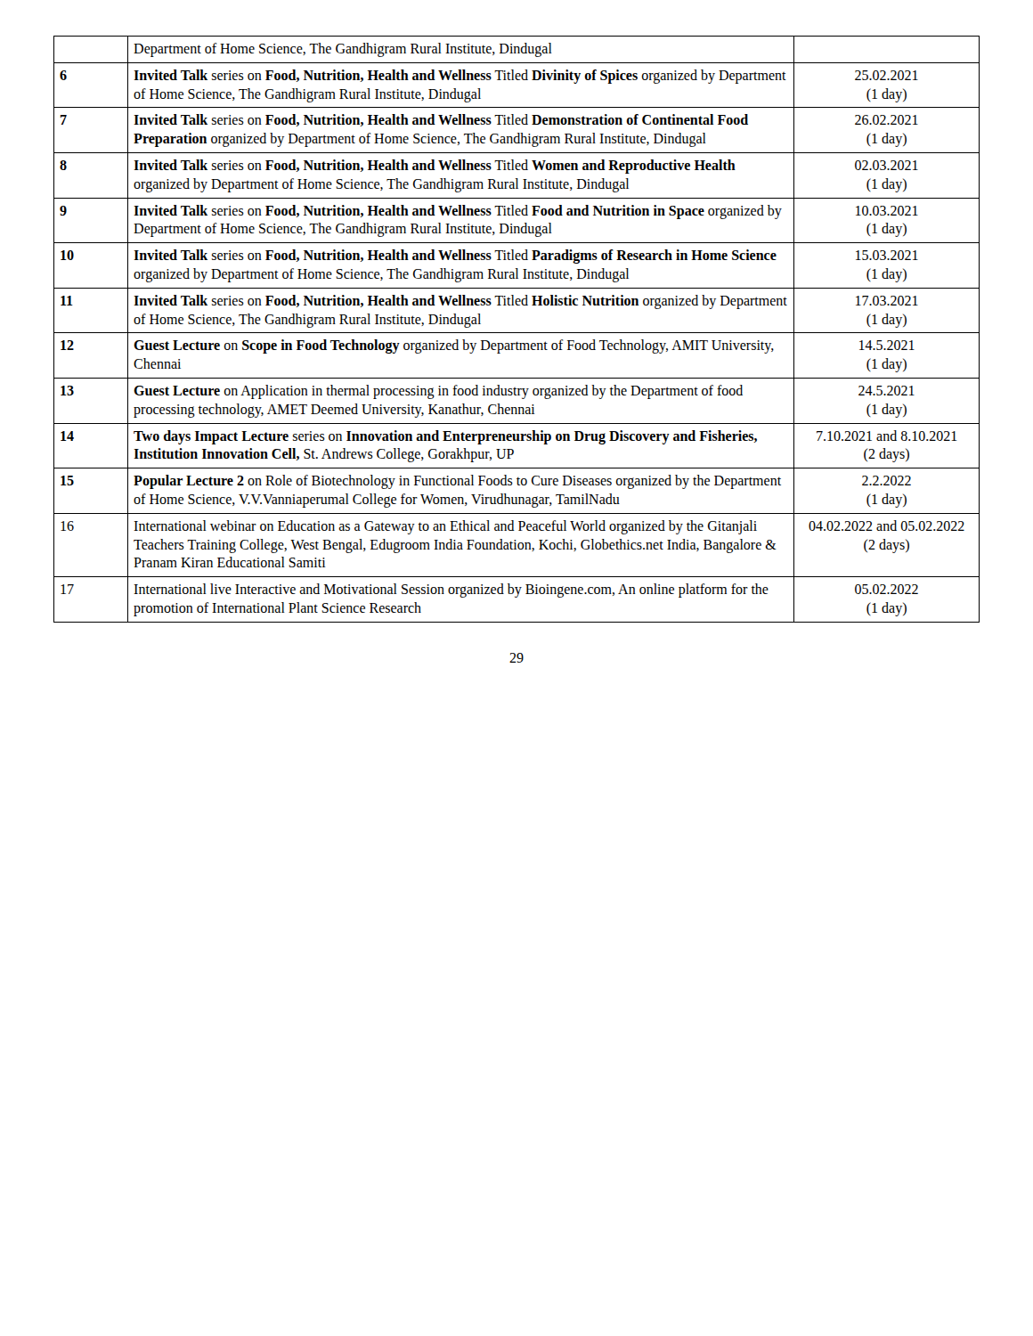| | Department of Home Science, The Gandhigram Rural Institute, Dindugal | |
| 6 | Invited Talk series on Food, Nutrition, Health and Wellness Titled Divinity of Spices organized by Department of Home Science, The Gandhigram Rural Institute, Dindugal | 25.02.2021 (1 day) |
| 7 | Invited Talk series on Food, Nutrition, Health and Wellness Titled Demonstration of Continental Food Preparation organized by Department of Home Science, The Gandhigram Rural Institute, Dindugal | 26.02.2021 (1 day) |
| 8 | Invited Talk series on Food, Nutrition, Health and Wellness Titled Women and Reproductive Health organized by Department of Home Science, The Gandhigram Rural Institute, Dindugal | 02.03.2021 (1 day) |
| 9 | Invited Talk series on Food, Nutrition, Health and Wellness Titled Food and Nutrition in Space organized by Department of Home Science, The Gandhigram Rural Institute, Dindugal | 10.03.2021 (1 day) |
| 10 | Invited Talk series on Food, Nutrition, Health and Wellness Titled Paradigms of Research in Home Science organized by Department of Home Science, The Gandhigram Rural Institute, Dindugal | 15.03.2021 (1 day) |
| 11 | Invited Talk series on Food, Nutrition, Health and Wellness Titled Holistic Nutrition organized by Department of Home Science, The Gandhigram Rural Institute, Dindugal | 17.03.2021 (1 day) |
| 12 | Guest Lecture on Scope in Food Technology organized by Department of Food Technology, AMIT University, Chennai | 14.5.2021 (1 day) |
| 13 | Guest Lecture on Application in thermal processing in food industry organized by the Department of food processing technology, AMET Deemed University, Kanathur, Chennai | 24.5.2021 (1 day) |
| 14 | Two days Impact Lecture series on Innovation and Enterpreneurship on Drug Discovery and Fisheries, Institution Innovation Cell, St. Andrews College, Gorakhpur, UP | 7.10.2021 and 8.10.2021 (2 days) |
| 15 | Popular Lecture 2 on Role of Biotechnology in Functional Foods to Cure Diseases organized by the Department of Home Science, V.V.Vanniaperumal College for Women, Virudhunagar, TamilNadu | 2.2.2022 (1 day) |
| 16 | International webinar on Education as a Gateway to an Ethical and Peaceful World organized by the Gitanjali Teachers Training College, West Bengal, Edugroom India Foundation, Kochi, Globethics.net India, Bangalore & Pranam Kiran Educational Samiti | 04.02.2022 and 05.02.2022 (2 days) |
| 17 | International live Interactive and Motivational Session organized by Bioingene.com, An online platform for the promotion of International Plant Science Research | 05.02.2022 (1 day) |
29